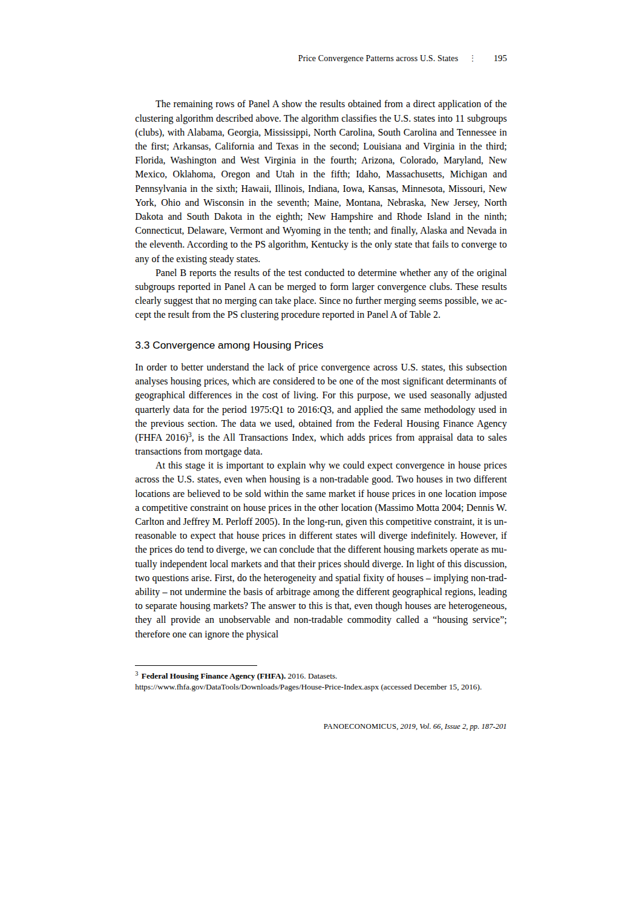Price Convergence Patterns across U.S. States ⋮ 195
The remaining rows of Panel A show the results obtained from a direct application of the clustering algorithm described above. The algorithm classifies the U.S. states into 11 subgroups (clubs), with Alabama, Georgia, Mississippi, North Carolina, South Carolina and Tennessee in the first; Arkansas, California and Texas in the second; Louisiana and Virginia in the third; Florida, Washington and West Virginia in the fourth; Arizona, Colorado, Maryland, New Mexico, Oklahoma, Oregon and Utah in the fifth; Idaho, Massachusetts, Michigan and Pennsylvania in the sixth; Hawaii, Illinois, Indiana, Iowa, Kansas, Minnesota, Missouri, New York, Ohio and Wisconsin in the seventh; Maine, Montana, Nebraska, New Jersey, North Dakota and South Dakota in the eighth; New Hampshire and Rhode Island in the ninth; Connecticut, Delaware, Vermont and Wyoming in the tenth; and finally, Alaska and Nevada in the eleventh. According to the PS algorithm, Kentucky is the only state that fails to converge to any of the existing steady states.
Panel B reports the results of the test conducted to determine whether any of the original subgroups reported in Panel A can be merged to form larger convergence clubs. These results clearly suggest that no merging can take place. Since no further merging seems possible, we accept the result from the PS clustering procedure reported in Panel A of Table 2.
3.3 Convergence among Housing Prices
In order to better understand the lack of price convergence across U.S. states, this subsection analyses housing prices, which are considered to be one of the most significant determinants of geographical differences in the cost of living. For this purpose, we used seasonally adjusted quarterly data for the period 1975:Q1 to 2016:Q3, and applied the same methodology used in the previous section. The data we used, obtained from the Federal Housing Finance Agency (FHFA 2016)3, is the All Transactions Index, which adds prices from appraisal data to sales transactions from mortgage data.
At this stage it is important to explain why we could expect convergence in house prices across the U.S. states, even when housing is a non-tradable good. Two houses in two different locations are believed to be sold within the same market if house prices in one location impose a competitive constraint on house prices in the other location (Massimo Motta 2004; Dennis W. Carlton and Jeffrey M. Perloff 2005). In the long-run, given this competitive constraint, it is unreasonable to expect that house prices in different states will diverge indefinitely. However, if the prices do tend to diverge, we can conclude that the different housing markets operate as mutually independent local markets and that their prices should diverge. In light of this discussion, two questions arise. First, do the heterogeneity and spatial fixity of houses – implying non-tradability – not undermine the basis of arbitrage among the different geographical regions, leading to separate housing markets? The answer to this is that, even though houses are heterogeneous, they all provide an unobservable and non-tradable commodity called a “housing service”; therefore one can ignore the physical
3 Federal Housing Finance Agency (FHFA). 2016. Datasets.
https://www.fhfa.gov/DataTools/Downloads/Pages/House-Price-Index.aspx (accessed December 15, 2016).
PANOECONOMICUS, 2019, Vol. 66, Issue 2, pp. 187-201